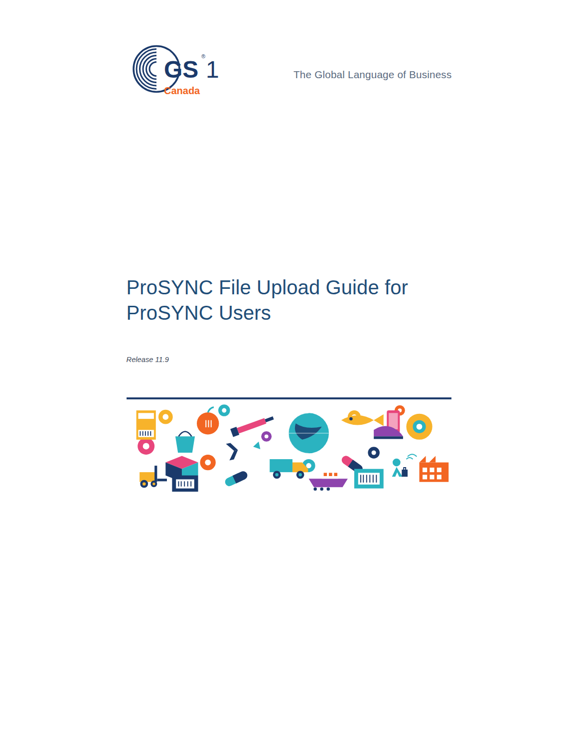GS1 Canada GS 1 ® Canada
The Global Language of Business
ProSYNC File Upload Guide for ProSYNC Users
Release 11.9
Supply chain illustration